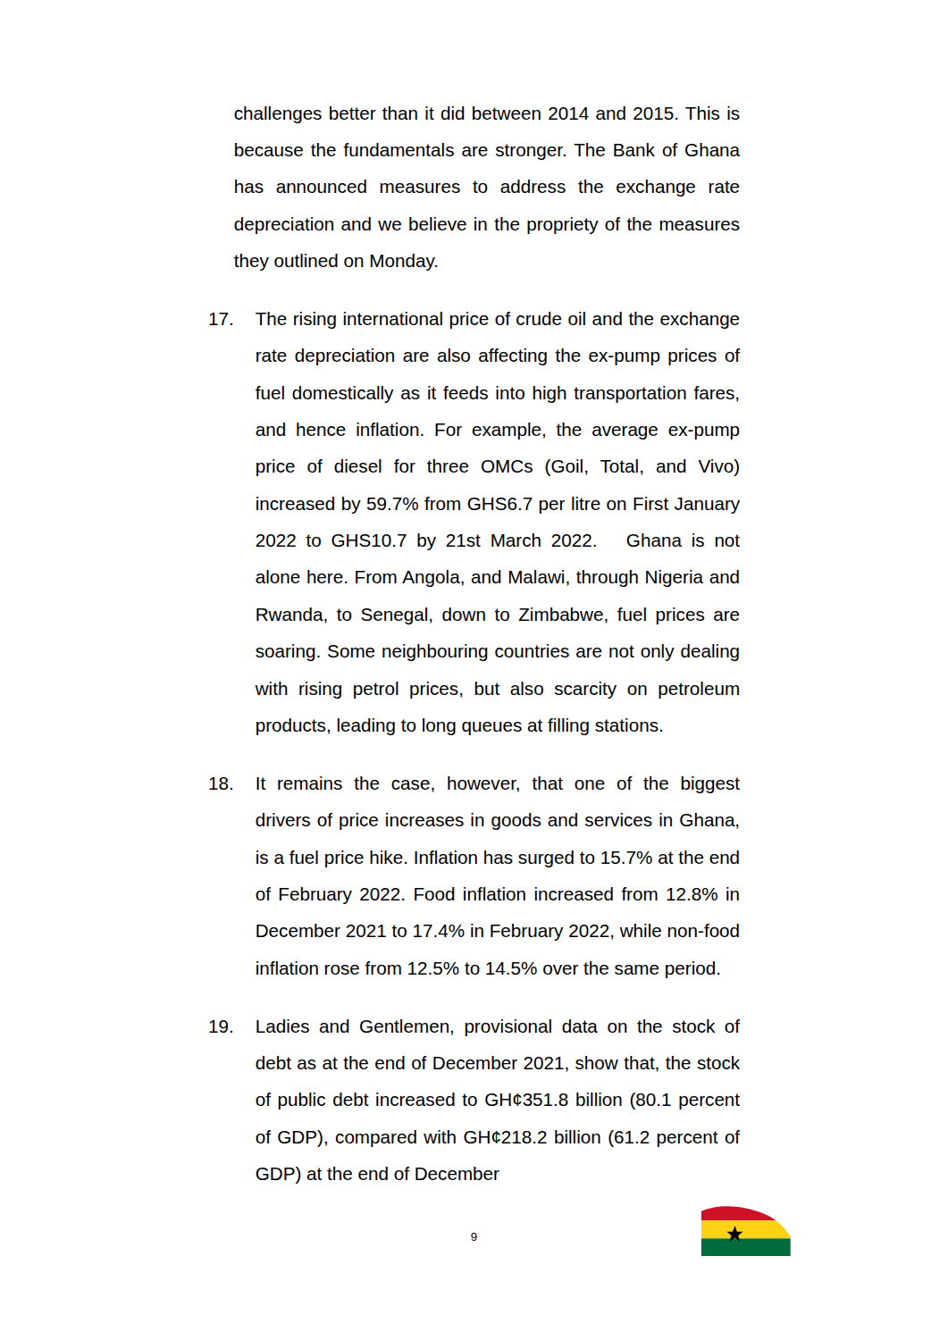challenges better than it did between 2014 and 2015. This is because the fundamentals are stronger. The Bank of Ghana has announced measures to address the exchange rate depreciation and we believe in the propriety of the measures they outlined on Monday.
The rising international price of crude oil and the exchange rate depreciation are also affecting the ex-pump prices of fuel domestically as it feeds into high transportation fares, and hence inflation. For example, the average ex-pump price of diesel for three OMCs (Goil, Total, and Vivo) increased by 59.7% from GHS6.7 per litre on First January 2022 to GHS10.7 by 21st March 2022. Ghana is not alone here. From Angola, and Malawi, through Nigeria and Rwanda, to Senegal, down to Zimbabwe, fuel prices are soaring. Some neighbouring countries are not only dealing with rising petrol prices, but also scarcity on petroleum products, leading to long queues at filling stations.
It remains the case, however, that one of the biggest drivers of price increases in goods and services in Ghana, is a fuel price hike. Inflation has surged to 15.7% at the end of February 2022. Food inflation increased from 12.8% in December 2021 to 17.4% in February 2022, while non-food inflation rose from 12.5% to 14.5% over the same period.
Ladies and Gentlemen, provisional data on the stock of debt as at the end of December 2021, show that, the stock of public debt increased to GH¢351.8 billion (80.1 percent of GDP), compared with GH¢218.2 billion (61.2 percent of GDP) at the end of December
9